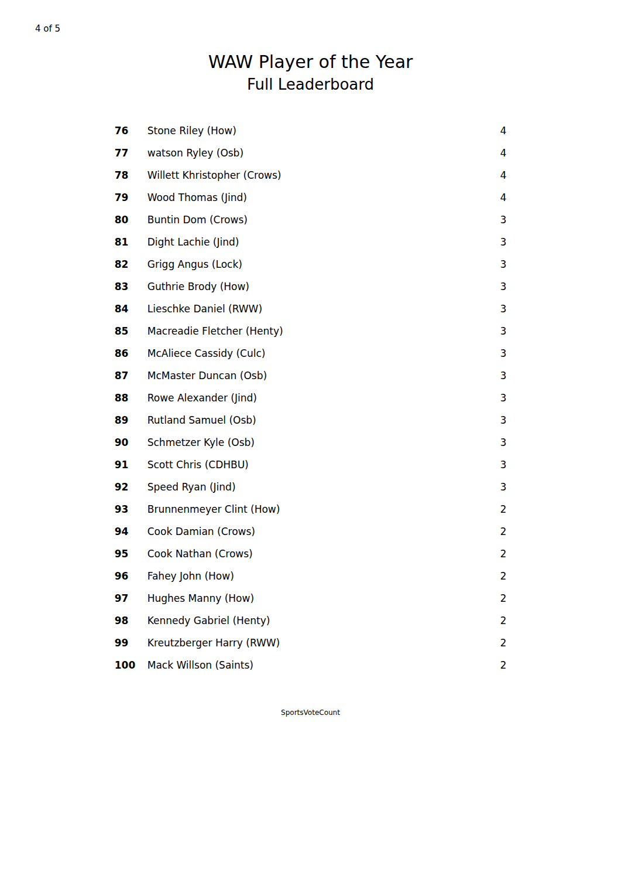4 of 5
WAW Player of the Year
Full Leaderboard
| 76 | Stone Riley (How) | 4 |
| 77 | watson Ryley (Osb) | 4 |
| 78 | Willett Khristopher (Crows) | 4 |
| 79 | Wood Thomas (Jind) | 4 |
| 80 | Buntin Dom (Crows) | 3 |
| 81 | Dight Lachie (Jind) | 3 |
| 82 | Grigg Angus (Lock) | 3 |
| 83 | Guthrie Brody (How) | 3 |
| 84 | Lieschke Daniel (RWW) | 3 |
| 85 | Macreadie Fletcher (Henty) | 3 |
| 86 | McAliece Cassidy (Culc) | 3 |
| 87 | McMaster Duncan (Osb) | 3 |
| 88 | Rowe Alexander (Jind) | 3 |
| 89 | Rutland Samuel (Osb) | 3 |
| 90 | Schmetzer Kyle (Osb) | 3 |
| 91 | Scott Chris (CDHBU) | 3 |
| 92 | Speed Ryan (Jind) | 3 |
| 93 | Brunnenmeyer Clint (How) | 2 |
| 94 | Cook Damian (Crows) | 2 |
| 95 | Cook Nathan (Crows) | 2 |
| 96 | Fahey John (How) | 2 |
| 97 | Hughes Manny (How) | 2 |
| 98 | Kennedy Gabriel (Henty) | 2 |
| 99 | Kreutzberger Harry (RWW) | 2 |
| 100 | Mack Willson (Saints) | 2 |
SportsVoteCount